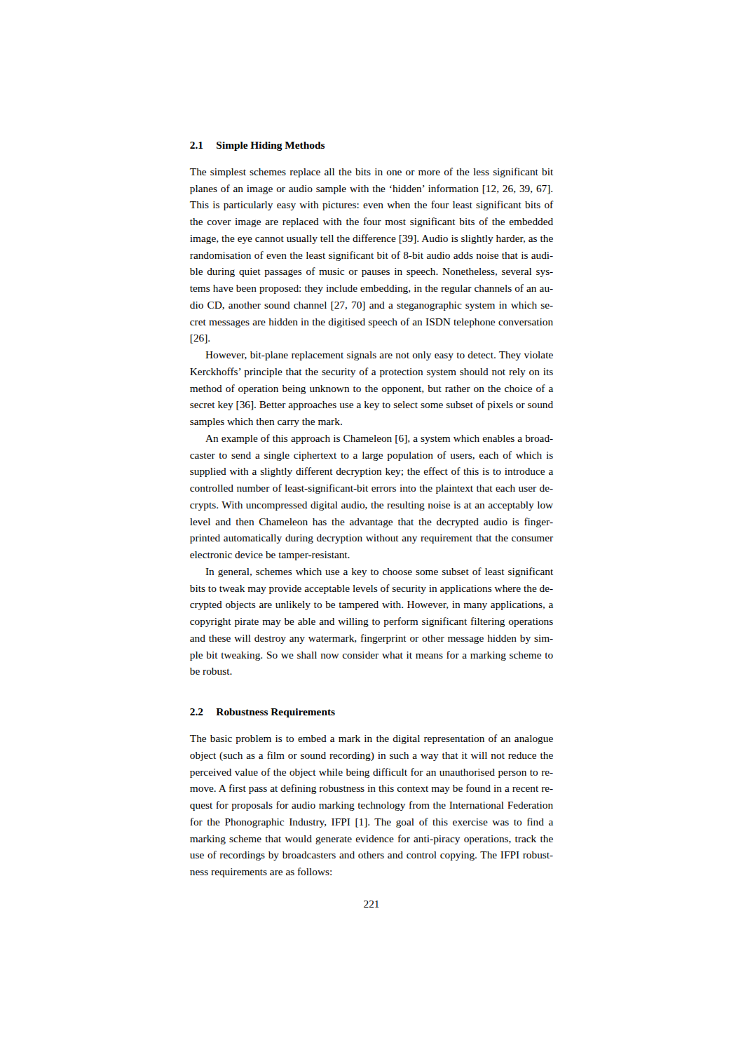2.1 Simple Hiding Methods
The simplest schemes replace all the bits in one or more of the less significant bit planes of an image or audio sample with the ‘hidden’ information [12, 26, 39, 67]. This is particularly easy with pictures: even when the four least significant bits of the cover image are replaced with the four most significant bits of the embedded image, the eye cannot usually tell the difference [39]. Audio is slightly harder, as the randomisation of even the least significant bit of 8-bit audio adds noise that is audible during quiet passages of music or pauses in speech. Nonetheless, several systems have been proposed: they include embedding, in the regular channels of an audio CD, another sound channel [27, 70] and a steganographic system in which secret messages are hidden in the digitised speech of an ISDN telephone conversation [26].
However, bit-plane replacement signals are not only easy to detect. They violate Kerckhoffs’ principle that the security of a protection system should not rely on its method of operation being unknown to the opponent, but rather on the choice of a secret key [36]. Better approaches use a key to select some subset of pixels or sound samples which then carry the mark.
An example of this approach is Chameleon [6], a system which enables a broadcaster to send a single ciphertext to a large population of users, each of which is supplied with a slightly different decryption key; the effect of this is to introduce a controlled number of least-significant-bit errors into the plaintext that each user decrypts. With uncompressed digital audio, the resulting noise is at an acceptably low level and then Chameleon has the advantage that the decrypted audio is fingerprinted automatically during decryption without any requirement that the consumer electronic device be tamper-resistant.
In general, schemes which use a key to choose some subset of least significant bits to tweak may provide acceptable levels of security in applications where the decrypted objects are unlikely to be tampered with. However, in many applications, a copyright pirate may be able and willing to perform significant filtering operations and these will destroy any watermark, fingerprint or other message hidden by simple bit tweaking. So we shall now consider what it means for a marking scheme to be robust.
2.2 Robustness Requirements
The basic problem is to embed a mark in the digital representation of an analogue object (such as a film or sound recording) in such a way that it will not reduce the perceived value of the object while being difficult for an unauthorised person to remove. A first pass at defining robustness in this context may be found in a recent request for proposals for audio marking technology from the International Federation for the Phonographic Industry, IFPI [1]. The goal of this exercise was to find a marking scheme that would generate evidence for anti-piracy operations, track the use of recordings by broadcasters and others and control copying. The IFPI robustness requirements are as follows:
221